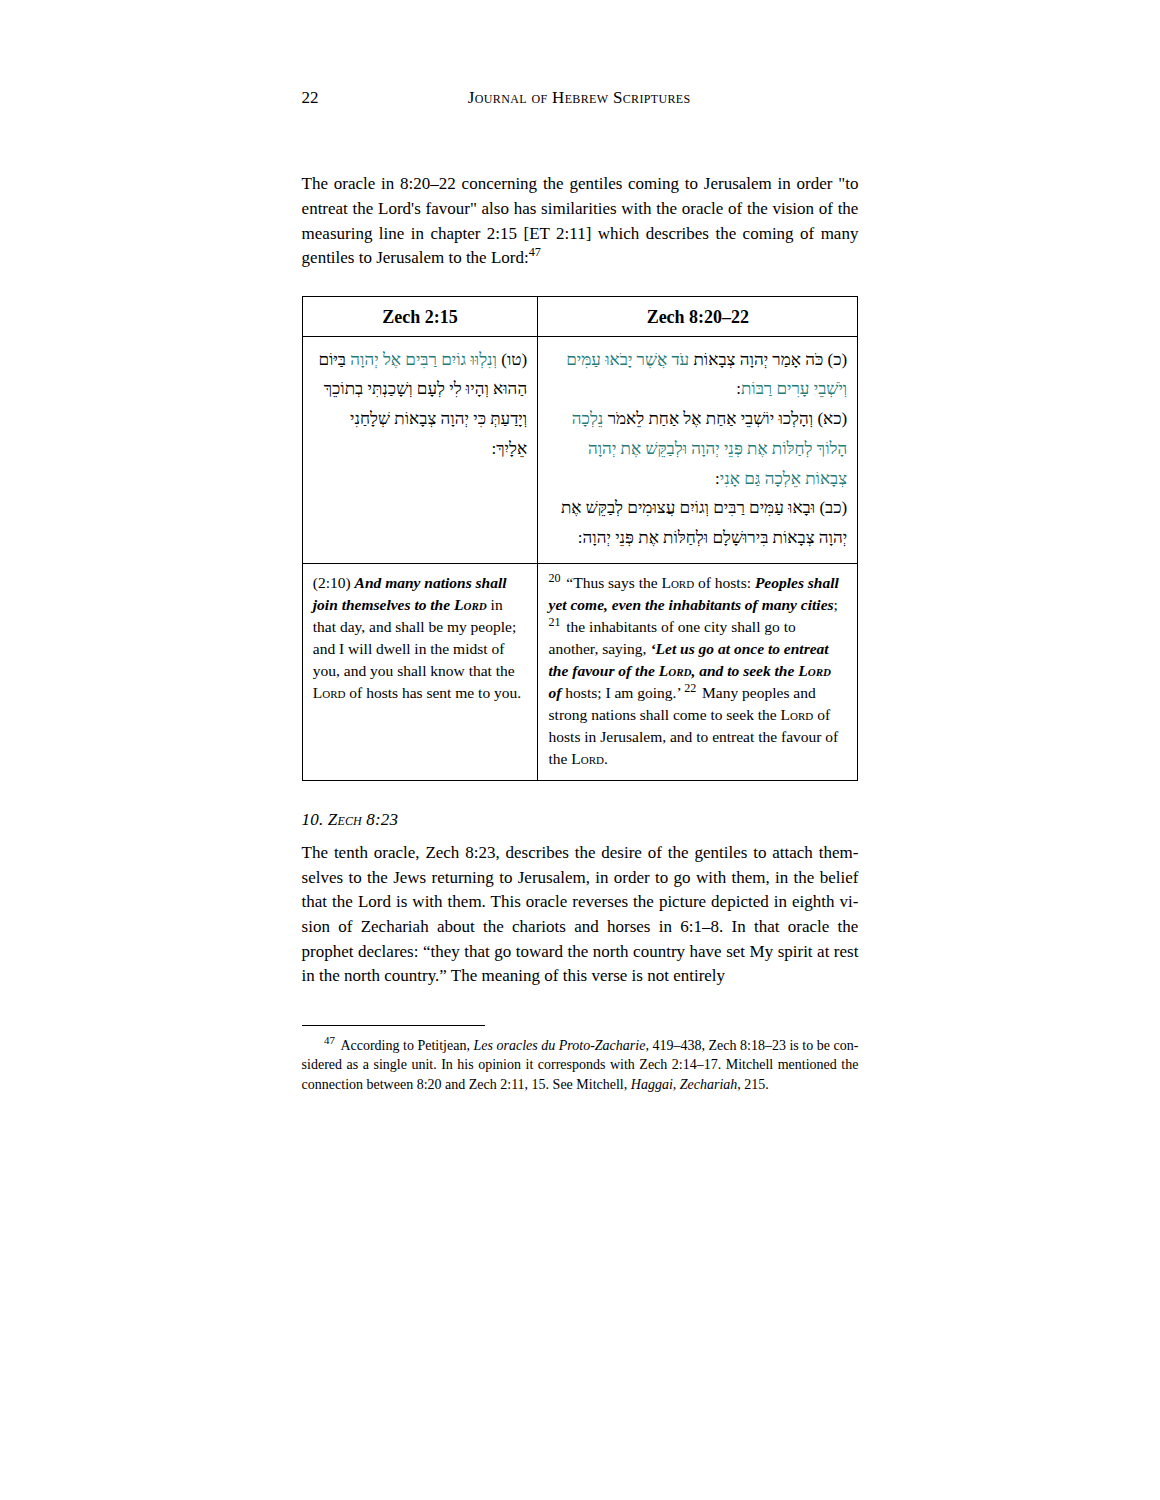22 Journal of Hebrew Scriptures
The oracle in 8:20–22 concerning the gentiles coming to Jerusalem in order "to entreat the Lord's favour" also has similarities with the oracle of the vision of the measuring line in chapter 2:15 [ET 2:11] which describes the coming of many gentiles to Jerusalem to the Lord:47
| Zech 2:15 | Zech 8:20–22 |
| --- | --- |
| (טו) וְנִלְוּוּ גוֹיִם רַבִּים אֶל יְהוָה בַּיּוֹם הַהוּא וְהָיוּ לִי לְעָם וְשָׁכַנְתִּי בְתוֹכֵךְ וְיָדַעַתְּ כִּי יְהוָה צְבָאוֹת שְׁלָחַנִי אֵלָיִךְ: | (כ) כֹּה אָמַר יְהוָה צְבָאוֹת עֹד אֲשֶׁר יָבֹאוּ עַמִּים וְיֹשְׁבֵי עָרִים רַבּוֹת : (כא) וְהָלְכוּ יוֹשְׁבֵי אַחַת אֶל אַחַת לֵאמֹר נֵלְכָה הָלוֹךְ לְחַלּוֹת אֶת פְּנֵי יְהוָה וּלְבַקֵּשׁ אֶת יְהוָה צְבָאוֹת אֵלְכָה גַּם אָנִי : (כב) וּבָאוּ עַמִּים רַבִּים וְגוֹיִם עֲצוּמִים לְבַקֵּשׁ אֶת יְהוָה צְבָאוֹת בִּירוּשָׁלָם וּלְחַלּוֹת אֶת פְּנֵי יְהוָה: |
| (2:10) And many nations shall join themselves to the Lord in that day, and shall be my people; and I will dwell in the midst of you, and you shall know that the Lord of hosts has sent me to you. | 20 “Thus says the Lord of hosts: Peoples shall yet come, even the inhabitants of many cities ; 21 the inhabitants of one city shall go to another, saying, ‘Let us go at once to entreat the favour of the Lord , and to seek the Lord of hosts; I am going.’ 22 Many peoples and strong nations shall come to seek the Lord of hosts in Jerusalem, and to entreat the favour of the Lord . |
10. Zech 8:23
The tenth oracle, Zech 8:23, describes the desire of the gentiles to attach themselves to the Jews returning to Jerusalem, in order to go with them, in the belief that the Lord is with them. This oracle reverses the picture depicted in eighth vision of Zechariah about the chariots and horses in 6:1–8. In that oracle the prophet declares: “they that go toward the north country have set My spirit at rest in the north country.” The meaning of this verse is not entirely
47 According to Petitjean, Les oracles du Proto-Zacharie, 419–438, Zech 8:18–23 is to be considered as a single unit. In his opinion it corresponds with Zech 2:14–17. Mitchell mentioned the connection between 8:20 and Zech 2:11, 15. See Mitchell, Haggai, Zechariah, 215.